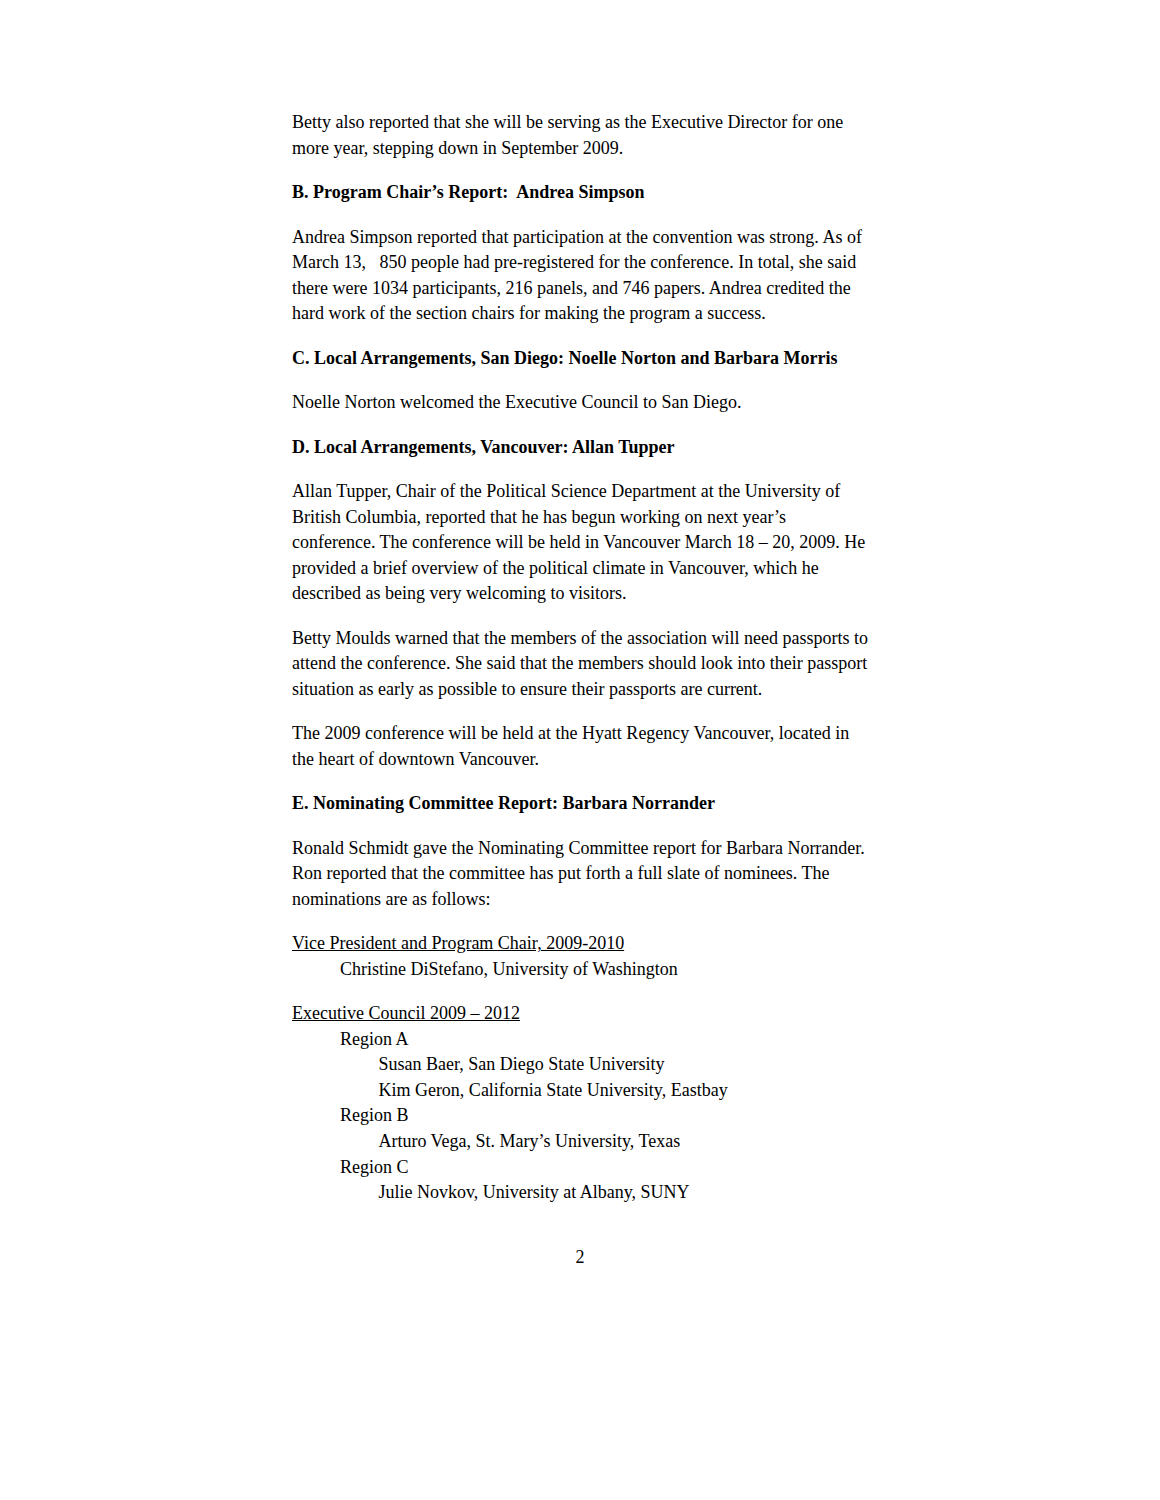Betty also reported that she will be serving as the Executive Director for one more year, stepping down in September 2009.
B. Program Chair’s Report: Andrea Simpson
Andrea Simpson reported that participation at the convention was strong. As of March 13, 850 people had pre-registered for the conference. In total, she said there were 1034 participants, 216 panels, and 746 papers. Andrea credited the hard work of the section chairs for making the program a success.
C. Local Arrangements, San Diego: Noelle Norton and Barbara Morris
Noelle Norton welcomed the Executive Council to San Diego.
D. Local Arrangements, Vancouver: Allan Tupper
Allan Tupper, Chair of the Political Science Department at the University of British Columbia, reported that he has begun working on next year’s conference. The conference will be held in Vancouver March 18 – 20, 2009. He provided a brief overview of the political climate in Vancouver, which he described as being very welcoming to visitors.
Betty Moulds warned that the members of the association will need passports to attend the conference. She said that the members should look into their passport situation as early as possible to ensure their passports are current.
The 2009 conference will be held at the Hyatt Regency Vancouver, located in the heart of downtown Vancouver.
E. Nominating Committee Report: Barbara Norrander
Ronald Schmidt gave the Nominating Committee report for Barbara Norrander. Ron reported that the committee has put forth a full slate of nominees. The nominations are as follows:
Vice President and Program Chair, 2009-2010
Christine DiStefano, University of Washington
Executive Council 2009 – 2012
Region A
Susan Baer, San Diego State University
Kim Geron, California State University, Eastbay
Region B
Arturo Vega, St. Mary’s University, Texas
Region C
Julie Novkov, University at Albany, SUNY
2